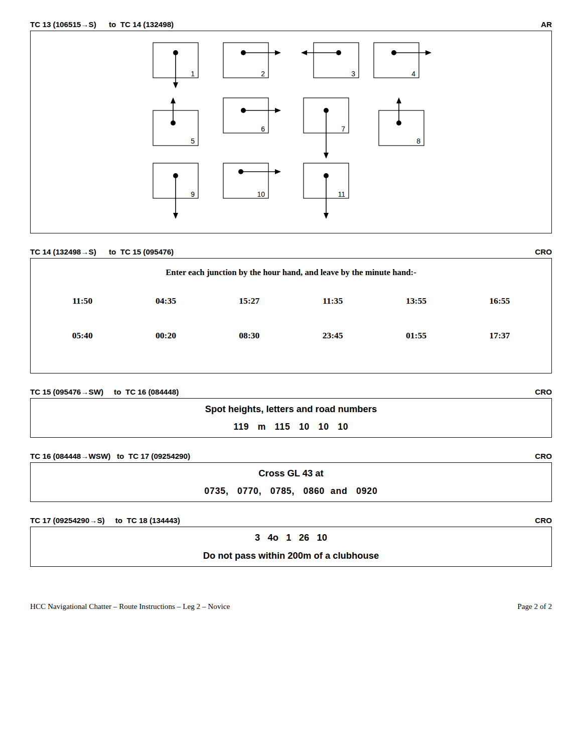TC 13 (106515→S) to TC 14 (132498) AR
| 1 | 2 | 3 | 4 |
| 5 | 6 | 7 | 8 |
| 9 | 10 | 11 | |
TC 14 (132498→S) to TC 15 (095476) CRO
Enter each junction by the hour hand, and leave by the minute hand:-
| 11:50 | 04:35 | 15:27 | 11:35 | 13:55 | 16:55 |
| 05:40 | 00:20 | 08:30 | 23:45 | 01:55 | 17:37 |
TC 15 (095476→SW) to TC 16 (084448) CRO
Spot heights, letters and road numbers
119 m 115 10 10 10
TC 16 (084448→WSW) to TC 17 (09254290) CRO
Cross GL 43 at
0735, 0770, 0785, 0860 and 0920
TC 17 (09254290→S) to TC 18 (134443) CRO
3 4o 1 26 10
Do not pass within 200m of a clubhouse
HCC Navigational Chatter – Route Instructions – Leg 2 – Novice Page 2 of 2